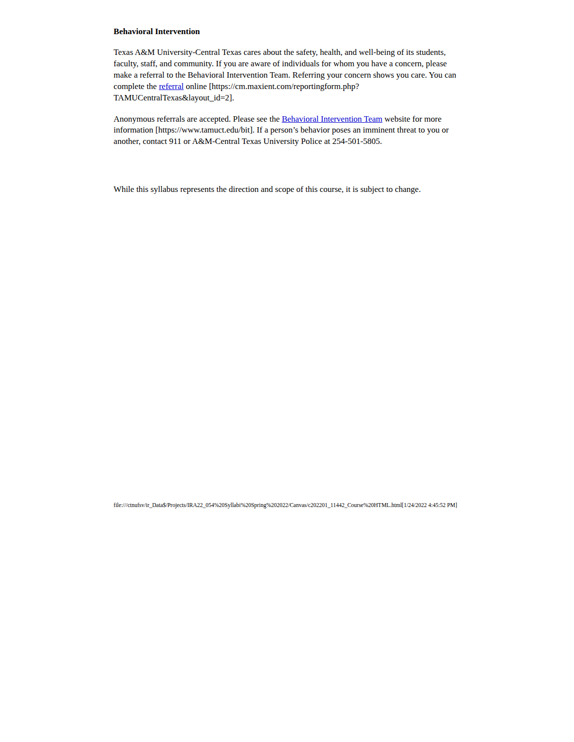Behavioral Intervention
Texas A&M University-Central Texas cares about the safety, health, and well-being of its students, faculty, staff, and community. If you are aware of individuals for whom you have a concern, please make a referral to the Behavioral Intervention Team. Referring your concern shows you care. You can complete the referral online [https://cm.maxient.com/reportingform.php?TAMUCentralTexas&layout_id=2].
Anonymous referrals are accepted. Please see the Behavioral Intervention Team website for more information [https://www.tamuct.edu/bit]. If a person’s behavior poses an imminent threat to you or another, contact 911 or A&M-Central Texas University Police at 254-501-5805.
While this syllabus represents the direction and scope of this course, it is subject to change.
file:///ctnufsv/ir_Data$/Projects/IRA22_054%20Syllabi%20Spring%202022/Canvas/c202201_11442_Course%20HTML.html[1/24/2022 4:45:52 PM]